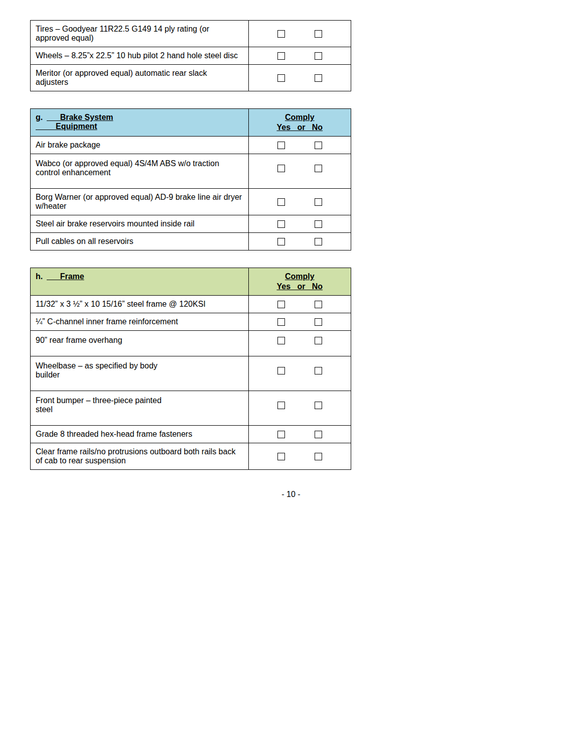| Tires – Goodyear 11R22.5 G149 14 ply rating (or approved equal) | |
| Wheels – 8.25”x 22.5” 10 hub pilot 2 hand hole steel disc | |
| Meritor (or approved equal) automatic rear slack adjusters | |
| g. Brake System Equipment | Comply Yes or No |
| --- | --- |
| Air brake package | |
| Wabco (or approved equal) 4S/4M ABS w/o traction control enhancement | |
| Borg Warner (or approved equal) AD-9 brake line air dryer w/heater | |
| Steel air brake reservoirs mounted inside rail | |
| Pull cables on all reservoirs | |
| h. Frame | Comply Yes or No |
| --- | --- |
| 11/32” x 3 ½” x 10 15/16” steel frame @ 120KSI | |
| ¼” C-channel inner frame reinforcement | |
| 90” rear frame overhang | |
| Wheelbase – as specified by body builder | |
| Front bumper – three-piece painted steel | |
| Grade 8 threaded hex-head frame fasteners | |
| Clear frame rails/no protrusions outboard both rails back of cab to rear suspension | |
- 10 -